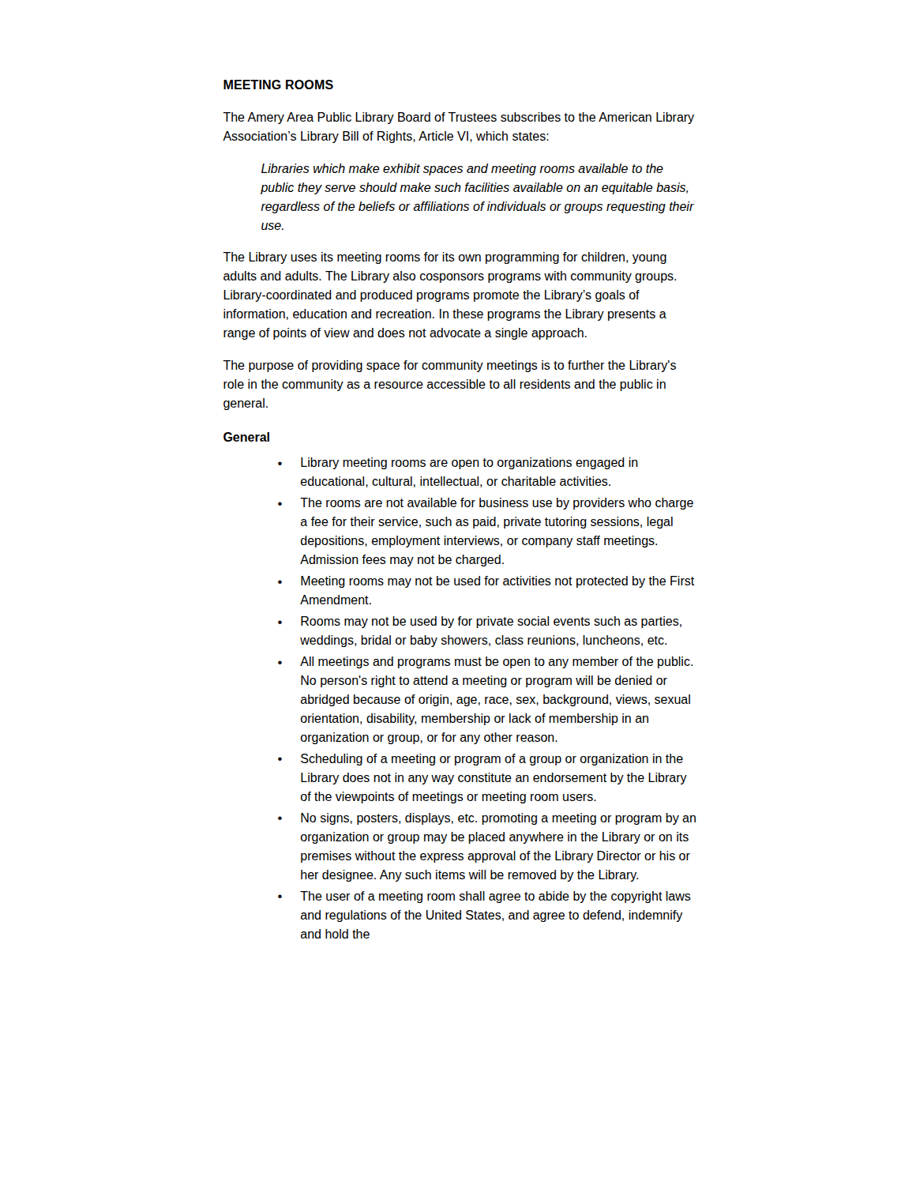MEETING ROOMS
The Amery Area Public Library Board of Trustees subscribes to the American Library Association’s Library Bill of Rights, Article VI, which states:
Libraries which make exhibit spaces and meeting rooms available to the public they serve should make such facilities available on an equitable basis, regardless of the beliefs or affiliations of individuals or groups requesting their use.
The Library uses its meeting rooms for its own programming for children, young adults and adults. The Library also cosponsors programs with community groups. Library-coordinated and produced programs promote the Library’s goals of information, education and recreation. In these programs the Library presents a range of points of view and does not advocate a single approach.
The purpose of providing space for community meetings is to further the Library's role in the community as a resource accessible to all residents and the public in general.
General
Library meeting rooms are open to organizations engaged in educational, cultural, intellectual, or charitable activities.
The rooms are not available for business use by providers who charge a fee for their service, such as paid, private tutoring sessions, legal depositions, employment interviews, or company staff meetings. Admission fees may not be charged.
Meeting rooms may not be used for activities not protected by the First Amendment.
Rooms may not be used by for private social events such as parties, weddings, bridal or baby showers, class reunions, luncheons, etc.
All meetings and programs must be open to any member of the public. No person's right to attend a meeting or program will be denied or abridged because of origin, age, race, sex, background, views, sexual orientation, disability, membership or lack of membership in an organization or group, or for any other reason.
Scheduling of a meeting or program of a group or organization in the Library does not in any way constitute an endorsement by the Library of the viewpoints of meetings or meeting room users.
No signs, posters, displays, etc. promoting a meeting or program by an organization or group may be placed anywhere in the Library or on its premises without the express approval of the Library Director or his or her designee. Any such items will be removed by the Library.
The user of a meeting room shall agree to abide by the copyright laws and regulations of the United States, and agree to defend, indemnify and hold the